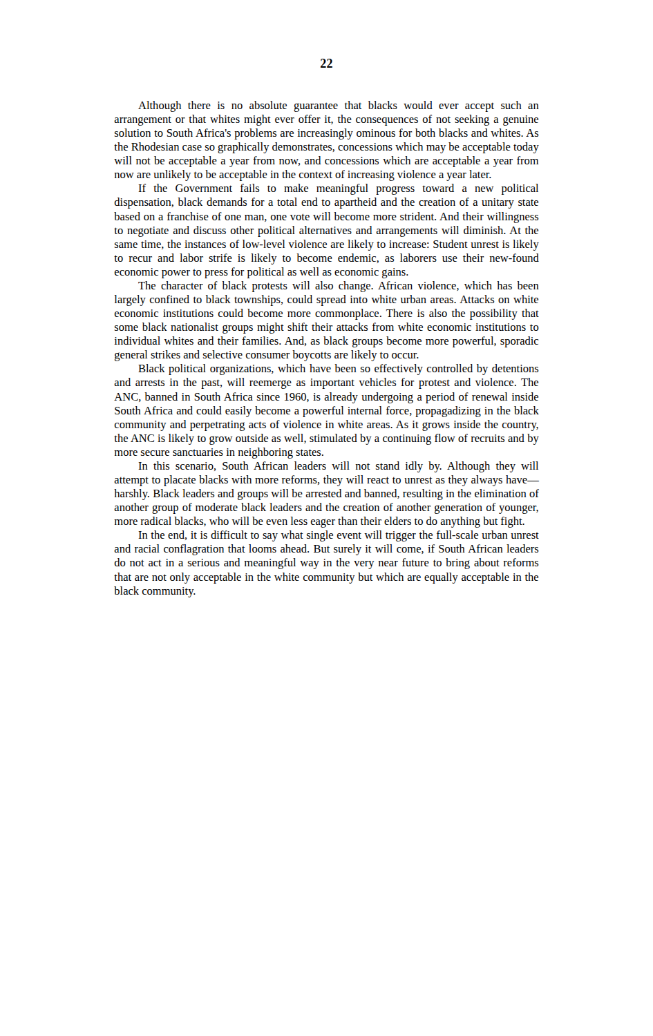22
Although there is no absolute guarantee that blacks would ever accept such an arrangement or that whites might ever offer it, the consequences of not seeking a genuine solution to South Africa's problems are increasingly ominous for both blacks and whites. As the Rhodesian case so graphically demonstrates, concessions which may be acceptable today will not be acceptable a year from now, and concessions which are acceptable a year from now are unlikely to be acceptable in the context of increasing violence a year later.
If the Government fails to make meaningful progress toward a new political dispensation, black demands for a total end to apartheid and the creation of a unitary state based on a franchise of one man, one vote will become more strident. And their willingness to negotiate and discuss other political alternatives and arrangements will diminish. At the same time, the instances of low-level violence are likely to increase: Student unrest is likely to recur and labor strife is likely to become endemic, as laborers use their new-found economic power to press for political as well as economic gains.
The character of black protests will also change. African violence, which has been largely confined to black townships, could spread into white urban areas. Attacks on white economic institutions could become more commonplace. There is also the possibility that some black nationalist groups might shift their attacks from white economic institutions to individual whites and their families. And, as black groups become more powerful, sporadic general strikes and selective consumer boycotts are likely to occur.
Black political organizations, which have been so effectively controlled by detentions and arrests in the past, will reemerge as important vehicles for protest and violence. The ANC, banned in South Africa since 1960, is already undergoing a period of renewal inside South Africa and could easily become a powerful internal force, propagadizing in the black community and perpetrating acts of violence in white areas. As it grows inside the country, the ANC is likely to grow outside as well, stimulated by a continuing flow of recruits and by more secure sanctuaries in neighboring states.
In this scenario, South African leaders will not stand idly by. Although they will attempt to placate blacks with more reforms, they will react to unrest as they always have—harshly. Black leaders and groups will be arrested and banned, resulting in the elimination of another group of moderate black leaders and the creation of another generation of younger, more radical blacks, who will be even less eager than their elders to do anything but fight.
In the end, it is difficult to say what single event will trigger the full-scale urban unrest and racial conflagration that looms ahead. But surely it will come, if South African leaders do not act in a serious and meaningful way in the very near future to bring about reforms that are not only acceptable in the white community but which are equally acceptable in the black community.